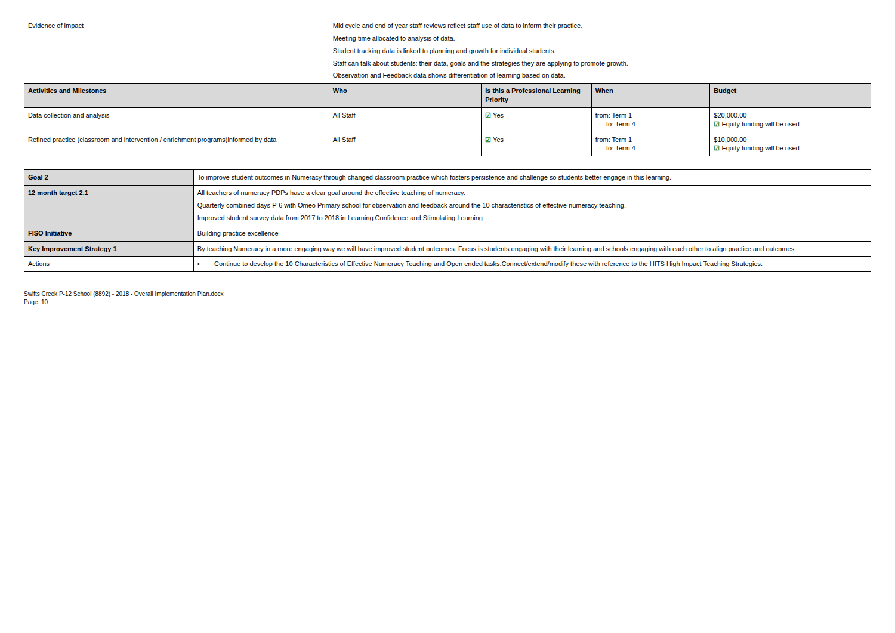| Evidence of impact | Mid cycle and end of year staff reviews reflect staff use of data to inform their practice. Meeting time allocated to analysis of data. Student tracking data is linked to planning and growth for individual students. Staff can talk about students: their data, goals and the strategies they are applying to promote growth. Observation and Feedback data shows differentiation of learning based on data. |
| Activities and Milestones | Who | Is this a Professional Learning Priority | When | Budget |
| Data collection and analysis | All Staff | ☑ Yes | from: Term 1 to: Term 4 | $20,000.00 ☑ Equity funding will be used |
| Refined practice (classroom and intervention / enrichment programs)informed by data | All Staff | ☑ Yes | from: Term 1 to: Term 4 | $10,000.00 ☑ Equity funding will be used |
| Goal 2 | To improve student outcomes in Numeracy through changed classroom practice which fosters persistence and challenge so students better engage in this learning. |
| 12 month target 2.1 | All teachers of numeracy PDPs have a clear goal around the effective teaching of numeracy. Quarterly combined days P-6 with Omeo Primary school for observation and feedback around the 10 characteristics of effective numeracy teaching. Improved student survey data from 2017 to 2018 in Learning Confidence and Stimulating Learning |
| FISO Initiative | Building practice excellence |
| Key Improvement Strategy 1 | By teaching Numeracy in a more engaging way we will have improved student outcomes. Focus is students engaging with their learning and schools engaging with each other to align practice and outcomes. |
| Actions | • Continue to develop the 10 Characteristics of Effective Numeracy Teaching and Open ended tasks.Connect/extend/modify these with reference to the HITS High Impact Teaching Strategies. |
Swifts Creek P-12 School (8892) - 2018 - Overall Implementation Plan.docx
Page 10